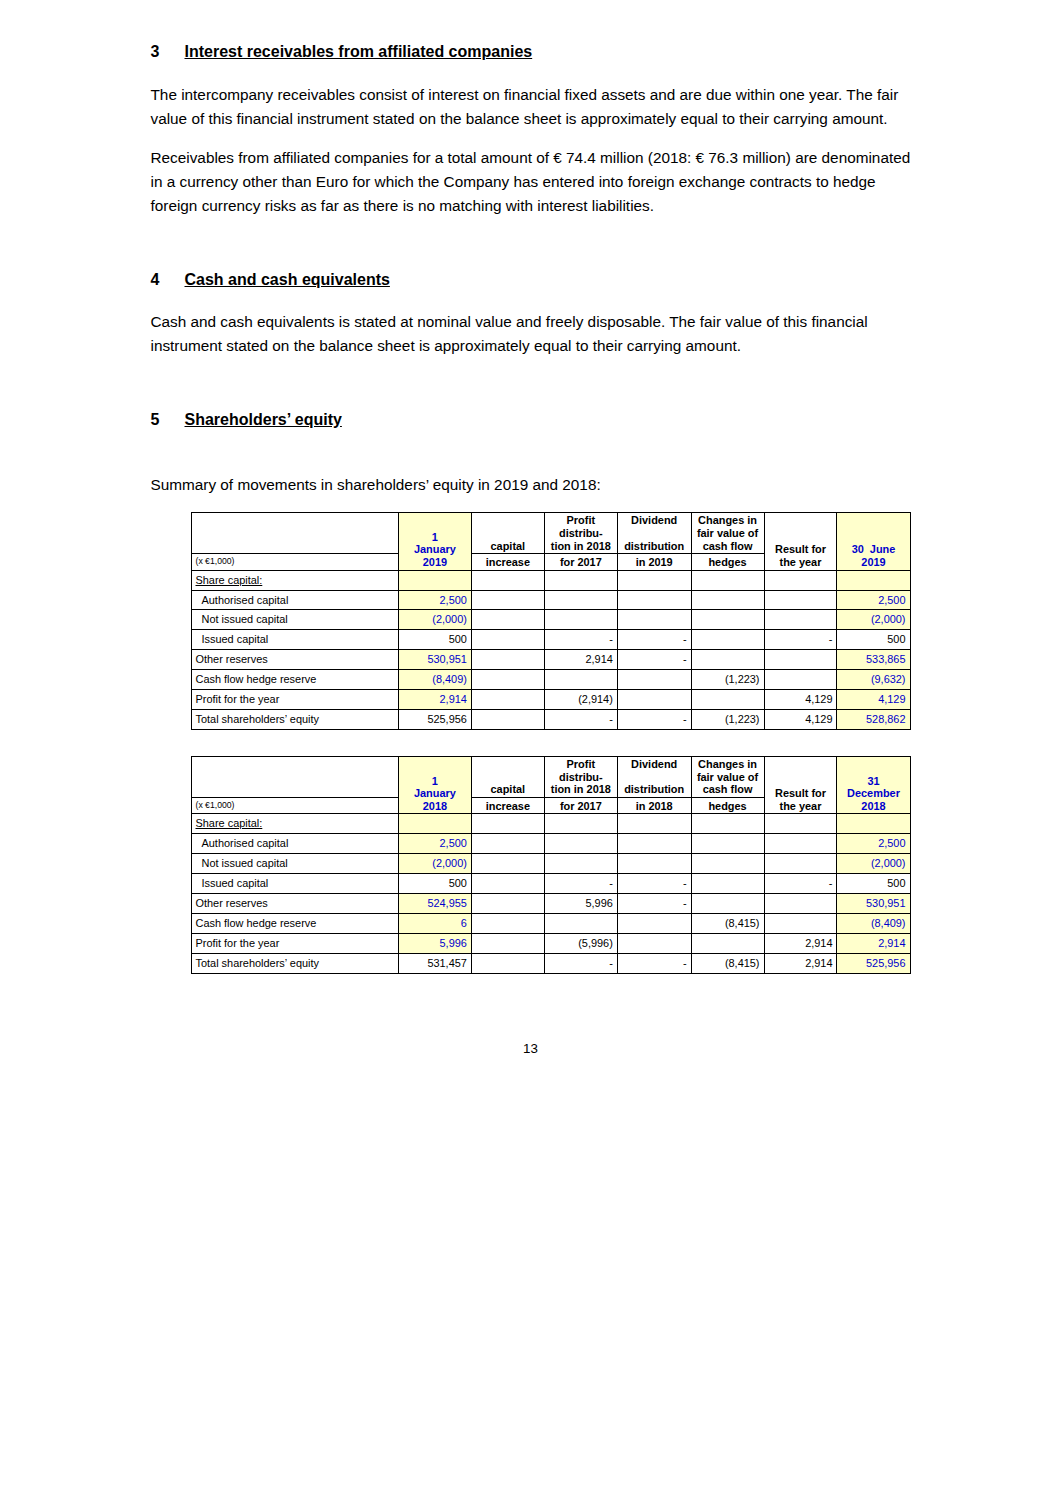3 Interest receivables from affiliated companies
The intercompany receivables consist of interest on financial fixed assets and are due within one year. The fair value of this financial instrument stated on the balance sheet is approximately equal to their carrying amount.
Receivables from affiliated companies for a total amount of € 74.4 million (2018: € 76.3 million) are denominated in a currency other than Euro for which the Company has entered into foreign exchange contracts to hedge foreign currency risks as far as there is no matching with interest liabilities.
4 Cash and cash equivalents
Cash and cash equivalents is stated at nominal value and freely disposable. The fair value of this financial instrument stated on the balance sheet is approximately equal to their carrying amount.
5 Shareholders’ equity
Summary of movements in shareholders’ equity in 2019 and 2018:
| | 1 January 2019 | capital | Profit distribu- tion in 2018 | Dividend distribution | Changes in fair value of cash flow | Result for the year | 30 June 2019 |
| (x €1,000) | increase | for 2017 | in 2019 | hedges |
| Share capital: | | | | | | | |
| Authorised capital | 2,500 | | | | | | 2,500 |
| Not issued capital | (2,000) | | | | | | (2,000) |
| Issued capital | 500 | | - | - | | - | 500 |
| Other reserves | 530,951 | | 2,914 | - | | | 533,865 |
| Cash flow hedge reserve | (8,409) | | | | (1,223) | | (9,632) |
| Profit for the year | 2,914 | | (2,914) | | | 4,129 | 4,129 |
| Total shareholders’ equity | 525,956 | | - | - | (1,223) | 4,129 | 528,862 |
| | 1 January 2018 | capital | Profit distribu- tion in 2018 | Dividend distribution | Changes in fair value of cash flow | Result for the year | 31 December 2018 |
| (x €1,000) | increase | for 2017 | in 2018 | hedges |
| Share capital: | | | | | | | |
| Authorised capital | 2,500 | | | | | | 2,500 |
| Not issued capital | (2,000) | | | | | | (2,000) |
| Issued capital | 500 | | - | - | | - | 500 |
| Other reserves | 524,955 | | 5,996 | - | | | 530,951 |
| Cash flow hedge reserve | 6 | | | | (8,415) | | (8,409) |
| Profit for the year | 5,996 | | (5,996) | | | 2,914 | 2,914 |
| Total shareholders’ equity | 531,457 | | - | - | (8,415) | 2,914 | 525,956 |
13